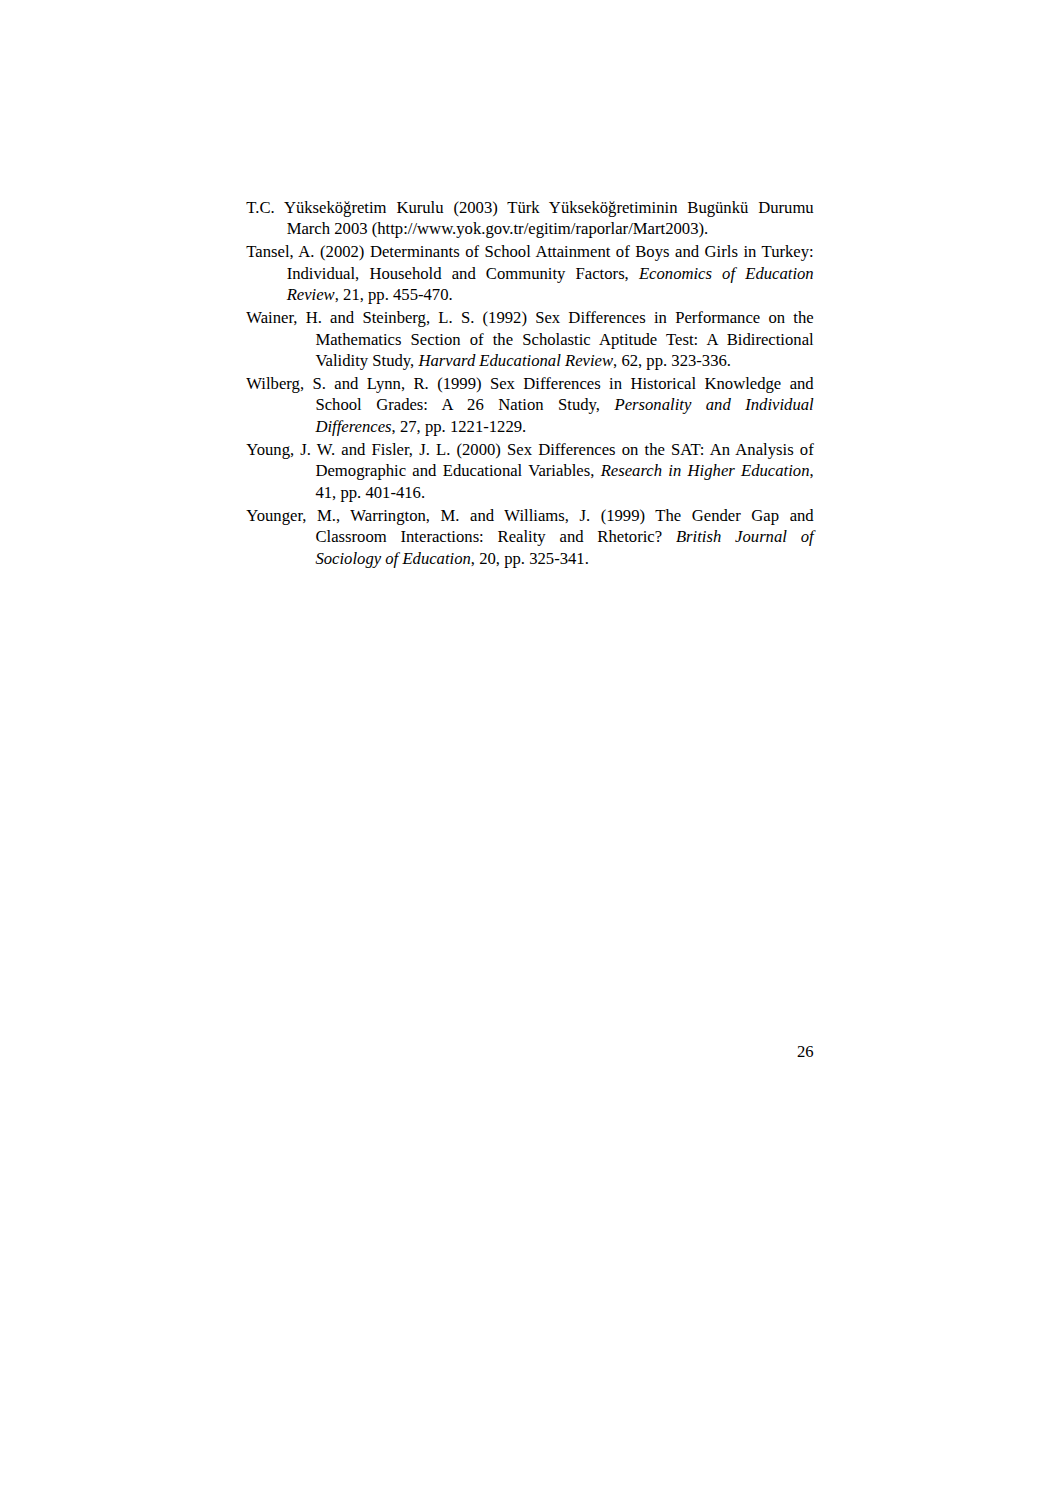T.C. Yükseköğretim Kurulu (2003) Türk Yükseköğretiminin Bugünkü Durumu March 2003 (http://www.yok.gov.tr/egitim/raporlar/Mart2003).
Tansel, A. (2002) Determinants of School Attainment of Boys and Girls in Turkey: Individual, Household and Community Factors, Economics of Education Review, 21, pp. 455-470.
Wainer, H. and Steinberg, L. S. (1992) Sex Differences in Performance on the Mathematics Section of the Scholastic Aptitude Test: A Bidirectional Validity Study, Harvard Educational Review, 62, pp. 323-336.
Wilberg, S. and Lynn, R. (1999) Sex Differences in Historical Knowledge and School Grades: A 26 Nation Study, Personality and Individual Differences, 27, pp. 1221-1229.
Young, J. W. and Fisler, J. L. (2000) Sex Differences on the SAT: An Analysis of Demographic and Educational Variables, Research in Higher Education, 41, pp. 401-416.
Younger, M., Warrington, M. and Williams, J. (1999) The Gender Gap and Classroom Interactions: Reality and Rhetoric? British Journal of Sociology of Education, 20, pp. 325-341.
26